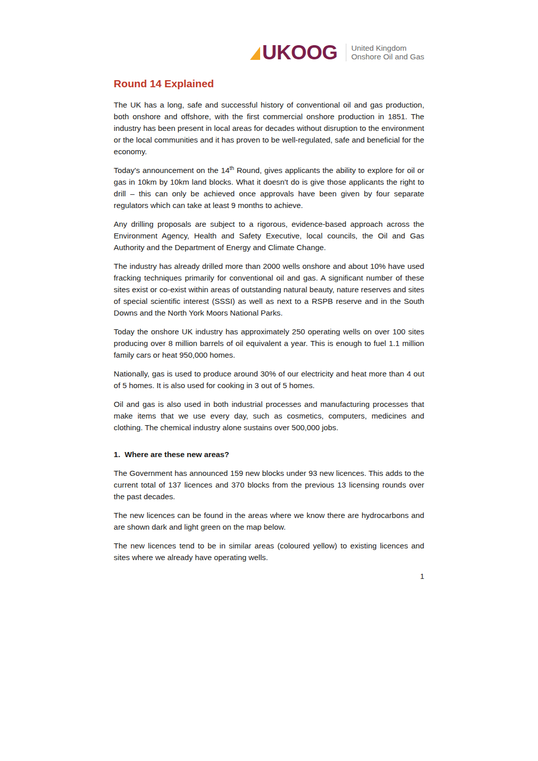UKOOG
United Kingdom
Onshore Oil and Gas
Round 14 Explained
The UK has a long, safe and successful history of conventional oil and gas production, both onshore and offshore, with the first commercial onshore production in 1851. The industry has been present in local areas for decades without disruption to the environment or the local communities and it has proven to be well-regulated, safe and beneficial for the economy.
Today's announcement on the 14th Round, gives applicants the ability to explore for oil or gas in 10km by 10km land blocks. What it doesn't do is give those applicants the right to drill – this can only be achieved once approvals have been given by four separate regulators which can take at least 9 months to achieve.
Any drilling proposals are subject to a rigorous, evidence-based approach across the Environment Agency, Health and Safety Executive, local councils, the Oil and Gas Authority and the Department of Energy and Climate Change.
The industry has already drilled more than 2000 wells onshore and about 10% have used fracking techniques primarily for conventional oil and gas. A significant number of these sites exist or co-exist within areas of outstanding natural beauty, nature reserves and sites of special scientific interest (SSSI) as well as next to a RSPB reserve and in the South Downs and the North York Moors National Parks.
Today the onshore UK industry has approximately 250 operating wells on over 100 sites producing over 8 million barrels of oil equivalent a year. This is enough to fuel 1.1 million family cars or heat 950,000 homes.
Nationally, gas is used to produce around 30% of our electricity and heat more than 4 out of 5 homes. It is also used for cooking in 3 out of 5 homes.
Oil and gas is also used in both industrial processes and manufacturing processes that make items that we use every day, such as cosmetics, computers, medicines and clothing. The chemical industry alone sustains over 500,000 jobs.
1. Where are these new areas?
The Government has announced 159 new blocks under 93 new licences. This adds to the current total of 137 licences and 370 blocks from the previous 13 licensing rounds over the past decades.
The new licences can be found in the areas where we know there are hydrocarbons and are shown dark and light green on the map below.
The new licences tend to be in similar areas (coloured yellow) to existing licences and sites where we already have operating wells.
1